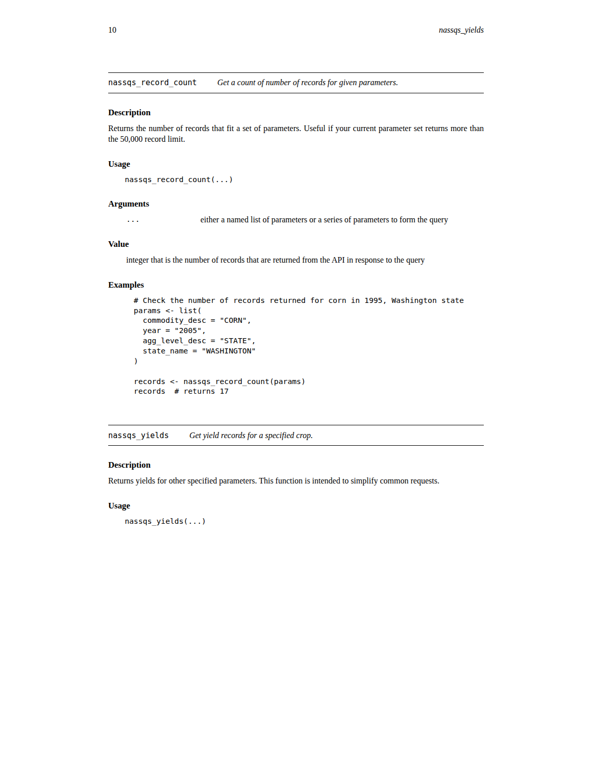10 nassqs_yields
nassqs_record_count Get a count of number of records for given parameters.
Description
Returns the number of records that fit a set of parameters. Useful if your current parameter set returns more than the 50,000 record limit.
Usage
nassqs_record_count(...)
Arguments
... either a named list of parameters or a series of parameters to form the query
Value
integer that is the number of records that are returned from the API in response to the query
Examples
  # Check the number of records returned for corn in 1995, Washington state
  params <- list(
    commodity_desc = "CORN",
    year = "2005",
    agg_level_desc = "STATE",
    state_name = "WASHINGTON"
  )

  records <- nassqs_record_count(params)
  records  # returns 17
nassqs_yields Get yield records for a specified crop.
Description
Returns yields for other specified parameters. This function is intended to simplify common requests.
Usage
nassqs_yields(...)